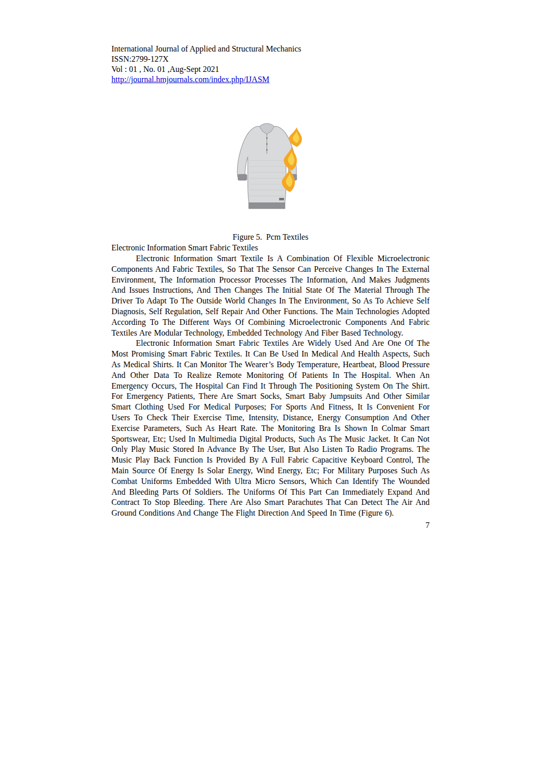International Journal of Applied and Structural Mechanics
ISSN:2799-127X
Vol : 01 , No. 01 ,Aug-Sept 2021
http://journal.hmjournals.com/index.php/IJASM
Figure 5. Pcm Textiles
Electronic Information Smart Fabric Textiles
Electronic Information Smart Textile Is A Combination Of Flexible Microelectronic Components And Fabric Textiles, So That The Sensor Can Perceive Changes In The External Environment, The Information Processor Processes The Information, And Makes Judgments And Issues Instructions, And Then Changes The Initial State Of The Material Through The Driver To Adapt To The Outside World Changes In The Environment, So As To Achieve Self Diagnosis, Self Regulation, Self Repair And Other Functions. The Main Technologies Adopted According To The Different Ways Of Combining Microelectronic Components And Fabric Textiles Are Modular Technology, Embedded Technology And Fiber Based Technology.
Electronic Information Smart Fabric Textiles Are Widely Used And Are One Of The Most Promising Smart Fabric Textiles. It Can Be Used In Medical And Health Aspects, Such As Medical Shirts. It Can Monitor The Wearer’s Body Temperature, Heartbeat, Blood Pressure And Other Data To Realize Remote Monitoring Of Patients In The Hospital. When An Emergency Occurs, The Hospital Can Find It Through The Positioning System On The Shirt. For Emergency Patients, There Are Smart Socks, Smart Baby Jumpsuits And Other Similar Smart Clothing Used For Medical Purposes; For Sports And Fitness, It Is Convenient For Users To Check Their Exercise Time, Intensity, Distance, Energy Consumption And Other Exercise Parameters, Such As Heart Rate. The Monitoring Bra Is Shown In Colmar Smart Sportswear, Etc; Used In Multimedia Digital Products, Such As The Music Jacket. It Can Not Only Play Music Stored In Advance By The User, But Also Listen To Radio Programs. The Music Play Back Function Is Provided By A Full Fabric Capacitive Keyboard Control, The Main Source Of Energy Is Solar Energy, Wind Energy, Etc; For Military Purposes Such As Combat Uniforms Embedded With Ultra Micro Sensors, Which Can Identify The Wounded And Bleeding Parts Of Soldiers. The Uniforms Of This Part Can Immediately Expand And Contract To Stop Bleeding. There Are Also Smart Parachutes That Can Detect The Air And Ground Conditions And Change The Flight Direction And Speed In Time (Figure 6).
7